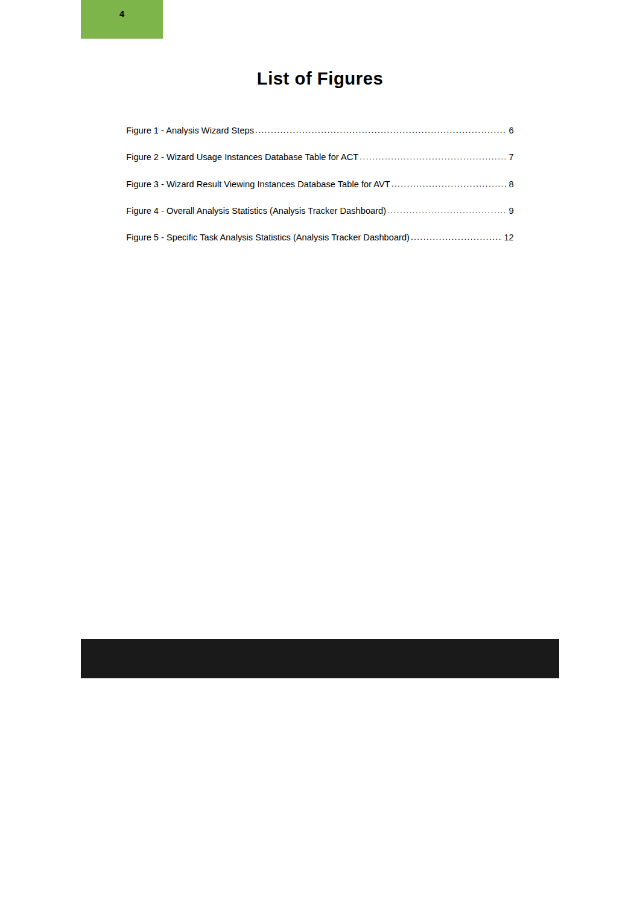4
List of Figures
Figure 1 - Analysis Wizard Steps ................................................................................................................. 6
Figure 2 - Wizard Usage Instances Database Table for ACT ............................................................. 7
Figure 3 - Wizard Result Viewing Instances Database Table for AVT ................................................ 8
Figure 4 - Overall Analysis Statistics (Analysis Tracker Dashboard) ................................................... 9
Figure 5 - Specific Task Analysis Statistics (Analysis Tracker Dashboard) ........................................ 12